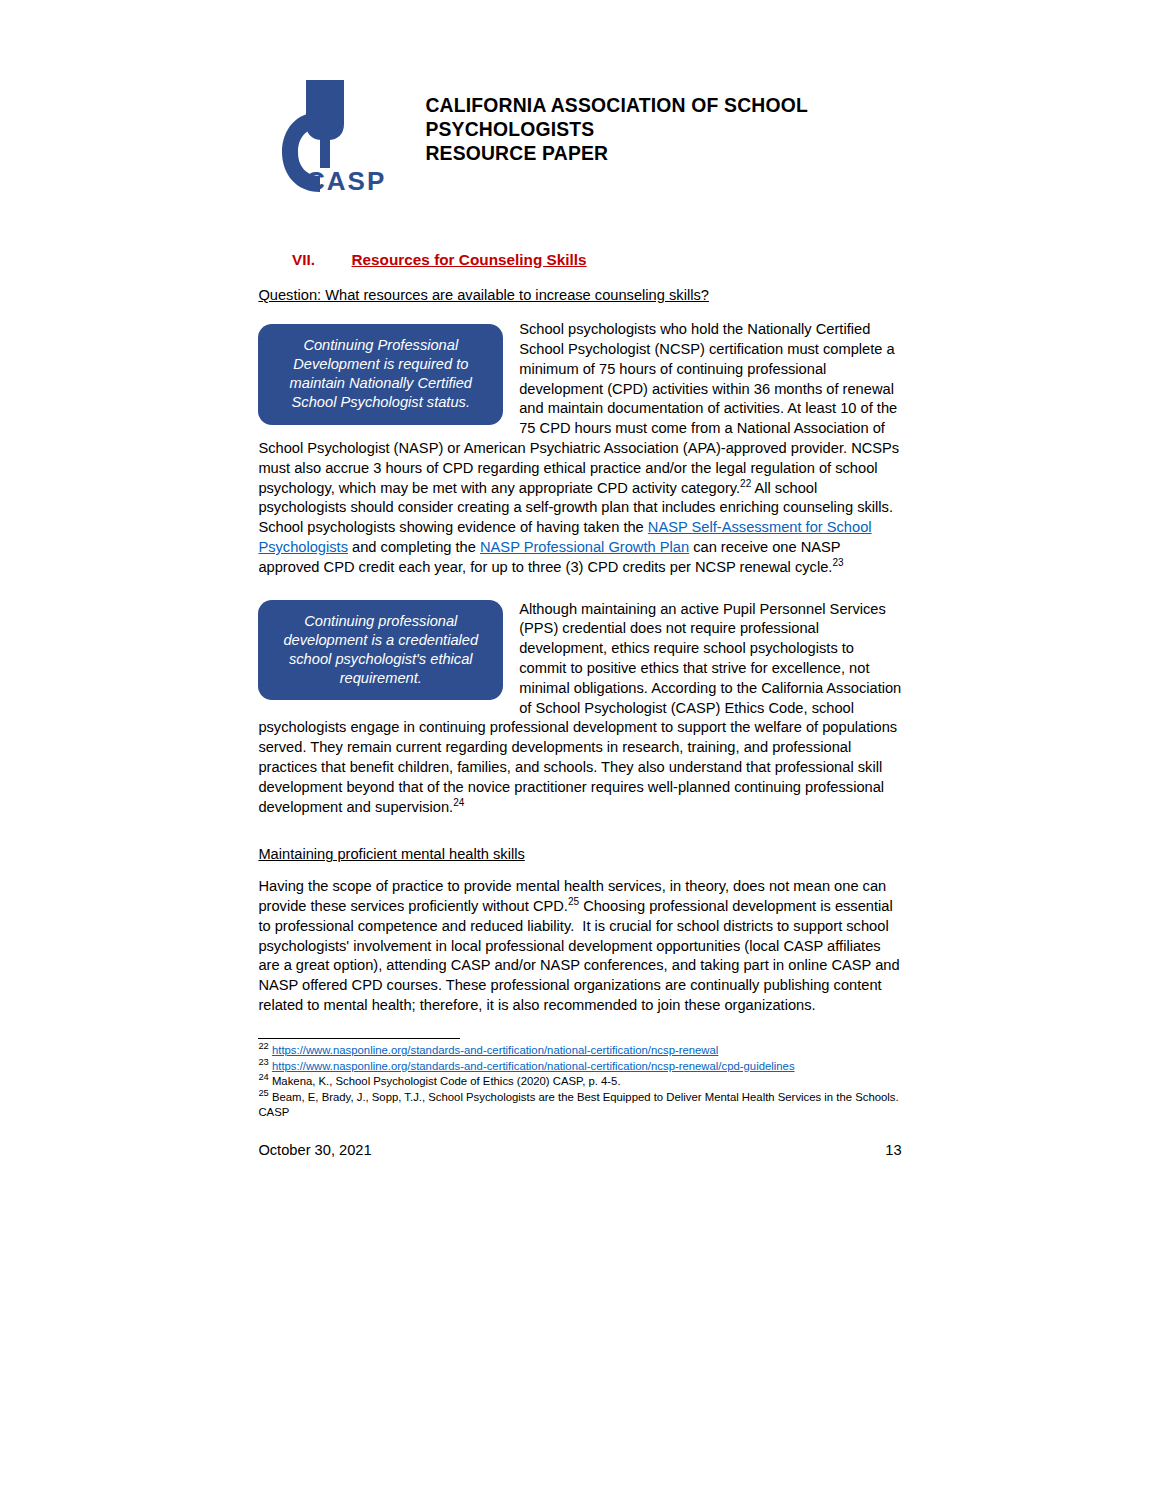CASP
CALIFORNIA ASSOCIATION OF SCHOOL PSYCHOLOGISTS
RESOURCE PAPER
VII. Resources for Counseling Skills
Question: What resources are available to increase counseling skills?
Continuing Professional Development is required to maintain Nationally Certified School Psychologist status.
School psychologists who hold the Nationally Certified School Psychologist (NCSP) certification must complete a minimum of 75 hours of continuing professional development (CPD) activities within 36 months of renewal and maintain documentation of activities. At least 10 of the 75 CPD hours must come from a National Association of School Psychologist (NASP) or American Psychiatric Association (APA)-approved provider. NCSPs must also accrue 3 hours of CPD regarding ethical practice and/or the legal regulation of school psychology, which may be met with any appropriate CPD activity category.22 All school psychologists should consider creating a self-growth plan that includes enriching counseling skills. School psychologists showing evidence of having taken the NASP Self-Assessment for School Psychologists and completing the NASP Professional Growth Plan can receive one NASP approved CPD credit each year, for up to three (3) CPD credits per NCSP renewal cycle.23
Continuing professional development is a credentialed school psychologist's ethical requirement.
Although maintaining an active Pupil Personnel Services (PPS) credential does not require professional development, ethics require school psychologists to commit to positive ethics that strive for excellence, not minimal obligations. According to the California Association of School Psychologist (CASP) Ethics Code, school psychologists engage in continuing professional development to support the welfare of populations served. They remain current regarding developments in research, training, and professional practices that benefit children, families, and schools. They also understand that professional skill development beyond that of the novice practitioner requires well-planned continuing professional development and supervision.24
Maintaining proficient mental health skills
Having the scope of practice to provide mental health services, in theory, does not mean one can provide these services proficiently without CPD.25 Choosing professional development is essential to professional competence and reduced liability. It is crucial for school districts to support school psychologists' involvement in local professional development opportunities (local CASP affiliates are a great option), attending CASP and/or NASP conferences, and taking part in online CASP and NASP offered CPD courses. These professional organizations are continually publishing content related to mental health; therefore, it is also recommended to join these organizations.
22 https://www.nasponline.org/standards-and-certification/national-certification/ncsp-renewal
23 https://www.nasponline.org/standards-and-certification/national-certification/ncsp-renewal/cpd-guidelines
24 Makena, K., School Psychologist Code of Ethics (2020) CASP, p. 4-5.
25 Beam, E, Brady, J., Sopp, T.J., School Psychologists are the Best Equipped to Deliver Mental Health Services in the Schools. CASP
October 30, 2021 13